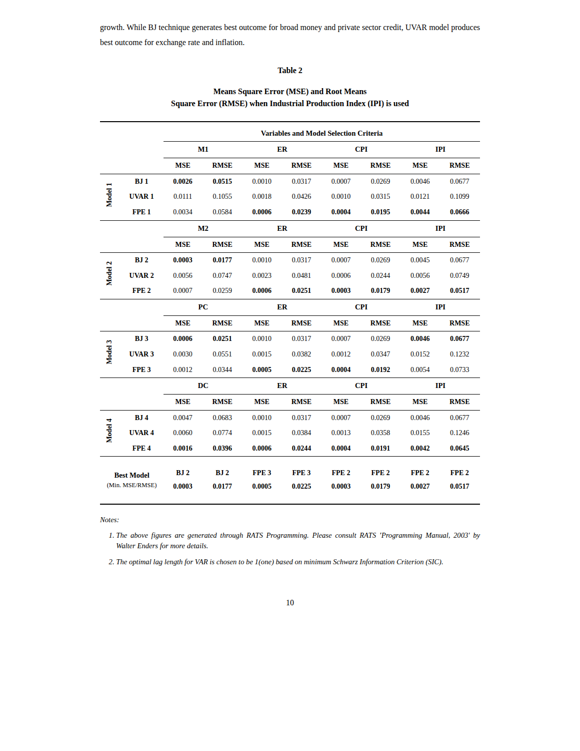growth. While BJ technique generates best outcome for broad money and private sector credit, UVAR model produces best outcome for exchange rate and inflation.
Table 2
Means Square Error (MSE) and Root Means
Square Error (RMSE) when Industrial Production Index (IPI) is used
| | | Variables and Model Selection Criteria |
| | | M1 | ER | CPI | IPI |
| | | MSE | RMSE | MSE | RMSE | MSE | RMSE | MSE | RMSE |
| Model 1 | BJ 1 | 0.0026 | 0.0515 | 0.0010 | 0.0317 | 0.0007 | 0.0269 | 0.0046 | 0.0677 |
| UVAR 1 | 0.0111 | 0.1055 | 0.0018 | 0.0426 | 0.0010 | 0.0315 | 0.0121 | 0.1099 |
| FPE 1 | 0.0034 | 0.0584 | 0.0006 | 0.0239 | 0.0004 | 0.0195 | 0.0044 | 0.0666 |
| | | M2 | ER | CPI | IPI |
| | | MSE | RMSE | MSE | RMSE | MSE | RMSE | MSE | RMSE |
| Model 2 | BJ 2 | 0.0003 | 0.0177 | 0.0010 | 0.0317 | 0.0007 | 0.0269 | 0.0045 | 0.0677 |
| UVAR 2 | 0.0056 | 0.0747 | 0.0023 | 0.0481 | 0.0006 | 0.0244 | 0.0056 | 0.0749 |
| FPE 2 | 0.0007 | 0.0259 | 0.0006 | 0.0251 | 0.0003 | 0.0179 | 0.0027 | 0.0517 |
| | | PC | ER | CPI | IPI |
| | | MSE | RMSE | MSE | RMSE | MSE | RMSE | MSE | RMSE |
| Model 3 | BJ 3 | 0.0006 | 0.0251 | 0.0010 | 0.0317 | 0.0007 | 0.0269 | 0.0046 | 0.0677 |
| UVAR 3 | 0.0030 | 0.0551 | 0.0015 | 0.0382 | 0.0012 | 0.0347 | 0.0152 | 0.1232 |
| FPE 3 | 0.0012 | 0.0344 | 0.0005 | 0.0225 | 0.0004 | 0.0192 | 0.0054 | 0.0733 |
| | | DC | ER | CPI | IPI |
| | | MSE | RMSE | MSE | RMSE | MSE | RMSE | MSE | RMSE |
| Model 4 | BJ 4 | 0.0047 | 0.0683 | 0.0010 | 0.0317 | 0.0007 | 0.0269 | 0.0046 | 0.0677 |
| UVAR 4 | 0.0060 | 0.0774 | 0.0015 | 0.0384 | 0.0013 | 0.0358 | 0.0155 | 0.1246 |
| FPE 4 | 0.0016 | 0.0396 | 0.0006 | 0.0244 | 0.0004 | 0.0191 | 0.0042 | 0.0645 |
| Best Model (Min. MSE/RMSE) | BJ 2 0.0003 | BJ 2 0.0177 | FPE 3 0.0005 | FPE 3 0.0225 | FPE 2 0.0003 | FPE 2 0.0179 | FPE 2 0.0027 | FPE 2 0.0517 |
Notes:
The above figures are generated through RATS Programming. Please consult RATS 'Programming Manual, 2003' by Walter Enders for more details.
The optimal lag length for VAR is chosen to be 1(one) based on minimum Schwarz Information Criterion (SIC).
10